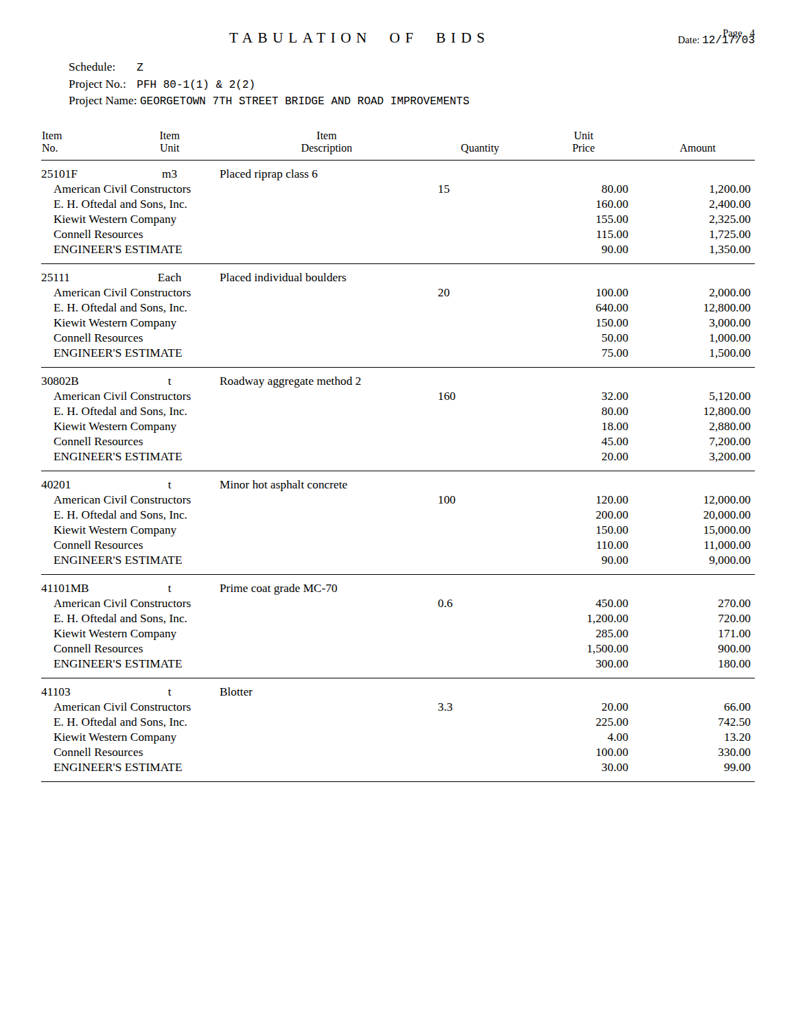Page 4
TABULATION OF BIDS
Date: 12/17/03
Schedule: Z
Project No.: PFH 80-1(1) & 2(2)
Project Name: GEORGETOWN 7TH STREET BRIDGE AND ROAD IMPROVEMENTS
| Item No. | Item Unit | Item Description | Quantity | Unit Price | Amount |
| --- | --- | --- | --- | --- | --- |
| 25101F | m3 | Placed riprap class 6 | | | |
| American Civil Constructors | | 15 | 80.00 | 1,200.00 |
| E. H. Oftedal and Sons, Inc. | | | 160.00 | 2,400.00 |
| Kiewit Western Company | | | 155.00 | 2,325.00 |
| Connell Resources | | | 115.00 | 1,725.00 |
| ENGINEER'S ESTIMATE | | | 90.00 | 1,350.00 |
| 25111 | Each | Placed individual boulders | | | |
| American Civil Constructors | | 20 | 100.00 | 2,000.00 |
| E. H. Oftedal and Sons, Inc. | | | 640.00 | 12,800.00 |
| Kiewit Western Company | | | 150.00 | 3,000.00 |
| Connell Resources | | | 50.00 | 1,000.00 |
| ENGINEER'S ESTIMATE | | | 75.00 | 1,500.00 |
| 30802B | t | Roadway aggregate method 2 | | | |
| American Civil Constructors | | 160 | 32.00 | 5,120.00 |
| E. H. Oftedal and Sons, Inc. | | | 80.00 | 12,800.00 |
| Kiewit Western Company | | | 18.00 | 2,880.00 |
| Connell Resources | | | 45.00 | 7,200.00 |
| ENGINEER'S ESTIMATE | | | 20.00 | 3,200.00 |
| 40201 | t | Minor hot asphalt concrete | | | |
| American Civil Constructors | | 100 | 120.00 | 12,000.00 |
| E. H. Oftedal and Sons, Inc. | | | 200.00 | 20,000.00 |
| Kiewit Western Company | | | 150.00 | 15,000.00 |
| Connell Resources | | | 110.00 | 11,000.00 |
| ENGINEER'S ESTIMATE | | | 90.00 | 9,000.00 |
| 41101MB | t | Prime coat grade MC-70 | | | |
| American Civil Constructors | | 0.6 | 450.00 | 270.00 |
| E. H. Oftedal and Sons, Inc. | | | 1,200.00 | 720.00 |
| Kiewit Western Company | | | 285.00 | 171.00 |
| Connell Resources | | | 1,500.00 | 900.00 |
| ENGINEER'S ESTIMATE | | | 300.00 | 180.00 |
| 41103 | t | Blotter | | | |
| American Civil Constructors | | 3.3 | 20.00 | 66.00 |
| E. H. Oftedal and Sons, Inc. | | | 225.00 | 742.50 |
| Kiewit Western Company | | | 4.00 | 13.20 |
| Connell Resources | | | 100.00 | 330.00 |
| ENGINEER'S ESTIMATE | | | 30.00 | 99.00 |